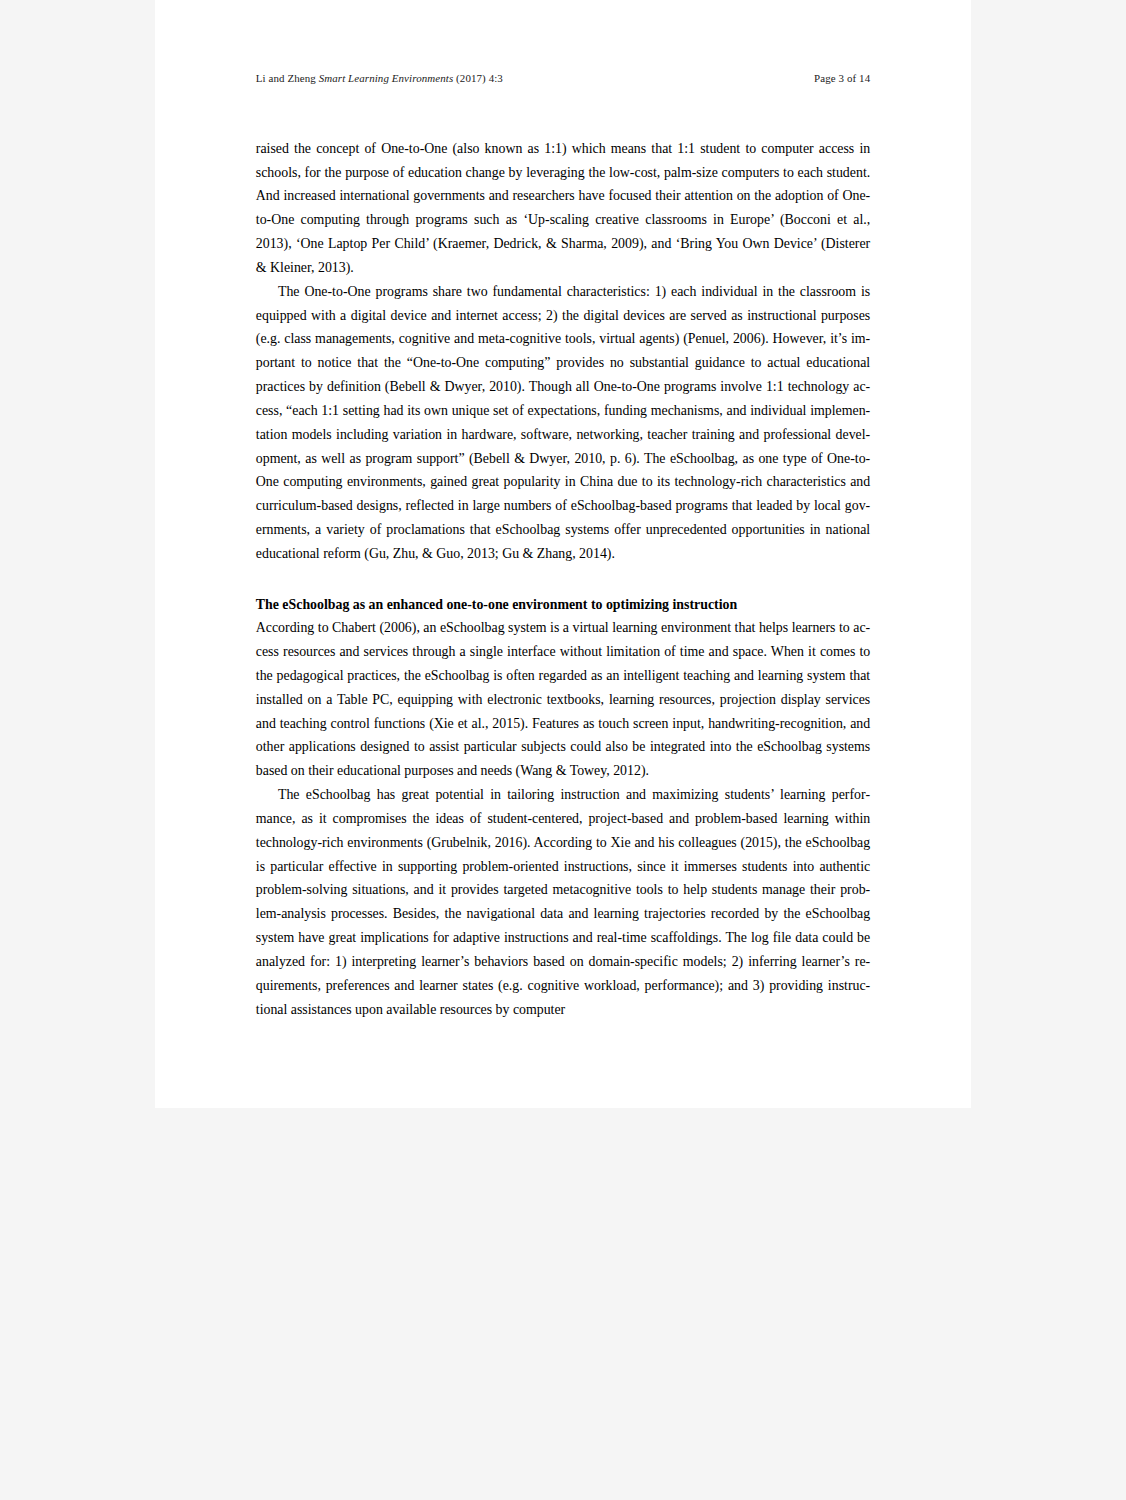Li and Zheng Smart Learning Environments (2017) 4:3
Page 3 of 14
raised the concept of One-to-One (also known as 1:1) which means that 1:1 student to computer access in schools, for the purpose of education change by leveraging the low-cost, palm-size computers to each student. And increased international governments and researchers have focused their attention on the adoption of One-to-One computing through programs such as ‘Up-scaling creative classrooms in Europe’ (Bocconi et al., 2013), ‘One Laptop Per Child’ (Kraemer, Dedrick, & Sharma, 2009), and ‘Bring You Own Device’ (Disterer & Kleiner, 2013).
The One-to-One programs share two fundamental characteristics: 1) each individual in the classroom is equipped with a digital device and internet access; 2) the digital devices are served as instructional purposes (e.g. class managements, cognitive and meta-cognitive tools, virtual agents) (Penuel, 2006). However, it’s important to notice that the “One-to-One computing” provides no substantial guidance to actual educational practices by definition (Bebell & Dwyer, 2010). Though all One-to-One programs involve 1:1 technology access, “each 1:1 setting had its own unique set of expectations, funding mechanisms, and individual implementation models including variation in hardware, software, networking, teacher training and professional development, as well as program support” (Bebell & Dwyer, 2010, p. 6). The eSchoolbag, as one type of One-to-One computing environments, gained great popularity in China due to its technology-rich characteristics and curriculum-based designs, reflected in large numbers of eSchoolbag-based programs that leaded by local governments, a variety of proclamations that eSchoolbag systems offer unprecedented opportunities in national educational reform (Gu, Zhu, & Guo, 2013; Gu & Zhang, 2014).
The eSchoolbag as an enhanced one-to-one environment to optimizing instruction
According to Chabert (2006), an eSchoolbag system is a virtual learning environment that helps learners to access resources and services through a single interface without limitation of time and space. When it comes to the pedagogical practices, the eSchoolbag is often regarded as an intelligent teaching and learning system that installed on a Table PC, equipping with electronic textbooks, learning resources, projection display services and teaching control functions (Xie et al., 2015). Features as touch screen input, handwriting-recognition, and other applications designed to assist particular subjects could also be integrated into the eSchoolbag systems based on their educational purposes and needs (Wang & Towey, 2012).
The eSchoolbag has great potential in tailoring instruction and maximizing students’ learning performance, as it compromises the ideas of student-centered, project-based and problem-based learning within technology-rich environments (Grubelnik, 2016). According to Xie and his colleagues (2015), the eSchoolbag is particular effective in supporting problem-oriented instructions, since it immerses students into authentic problem-solving situations, and it provides targeted metacognitive tools to help students manage their problem-analysis processes. Besides, the navigational data and learning trajectories recorded by the eSchoolbag system have great implications for adaptive instructions and real-time scaffoldings. The log file data could be analyzed for: 1) interpreting learner’s behaviors based on domain-specific models; 2) inferring learner’s requirements, preferences and learner states (e.g. cognitive workload, performance); and 3) providing instructional assistances upon available resources by computer